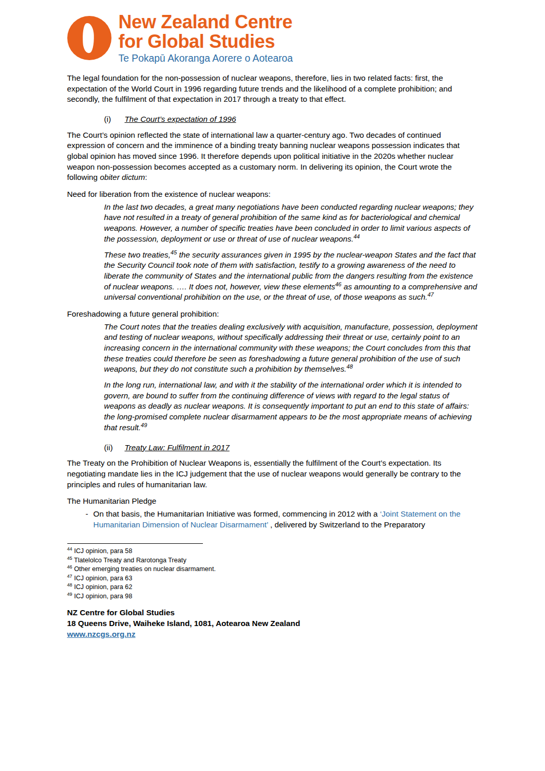New Zealand Centre for Global Studies Te Pokapū Akoranga Aorere o Aotearoa
The legal foundation for the non-possession of nuclear weapons, therefore, lies in two related facts: first, the expectation of the World Court in 1996 regarding future trends and the likelihood of a complete prohibition; and secondly, the fulfilment of that expectation in 2017 through a treaty to that effect.
(i) The Court’s expectation of 1996
The Court’s opinion reflected the state of international law a quarter-century ago. Two decades of continued expression of concern and the imminence of a binding treaty banning nuclear weapons possession indicates that global opinion has moved since 1996. It therefore depends upon political initiative in the 2020s whether nuclear weapon non-possession becomes accepted as a customary norm. In delivering its opinion, the Court wrote the following obiter dictum:
Need for liberation from the existence of nuclear weapons:
In the last two decades, a great many negotiations have been conducted regarding nuclear weapons; they have not resulted in a treaty of general prohibition of the same kind as for bacteriological and chemical weapons. However, a number of specific treaties have been concluded in order to limit various aspects of the possession, deployment or use or threat of use of nuclear weapons.44
These two treaties,45 the security assurances given in 1995 by the nuclear-weapon States and the fact that the Security Council took note of them with satisfaction, testify to a growing awareness of the need to liberate the community of States and the international public from the dangers resulting from the existence of nuclear weapons. …. It does not, however, view these elements46 as amounting to a comprehensive and universal conventional prohibition on the use, or the threat of use, of those weapons as such.47
Foreshadowing a future general prohibition:
The Court notes that the treaties dealing exclusively with acquisition, manufacture, possession, deployment and testing of nuclear weapons, without specifically addressing their threat or use, certainly point to an increasing concern in the international community with these weapons; the Court concludes from this that these treaties could therefore be seen as foreshadowing a future general prohibition of the use of such weapons, but they do not constitute such a prohibition by themselves.48
In the long run, international law, and with it the stability of the international order which it is intended to govern, are bound to suffer from the continuing difference of views with regard to the legal status of weapons as deadly as nuclear weapons. It is consequently important to put an end to this state of affairs: the long-promised complete nuclear disarmament appears to be the most appropriate means of achieving that result.49
(ii) Treaty Law: Fulfilment in 2017
The Treaty on the Prohibition of Nuclear Weapons is, essentially the fulfilment of the Court’s expectation. Its negotiating mandate lies in the ICJ judgement that the use of nuclear weapons would generally be contrary to the principles and rules of humanitarian law.
The Humanitarian Pledge
- On that basis, the Humanitarian Initiative was formed, commencing in 2012 with a ‘Joint Statement on the Humanitarian Dimension of Nuclear Disarmament’ , delivered by Switzerland to the Preparatory
44 ICJ opinion, para 58
45 Tlatelolco Treaty and Rarotonga Treaty
46 Other emerging treaties on nuclear disarmament.
47 ICJ opinion, para 63
48 ICJ opinion, para 62
49 ICJ opinion, para 98
NZ Centre for Global Studies
18 Queens Drive, Waiheke Island, 1081, Aotearoa New Zealand
www.nzcgs.org.nz